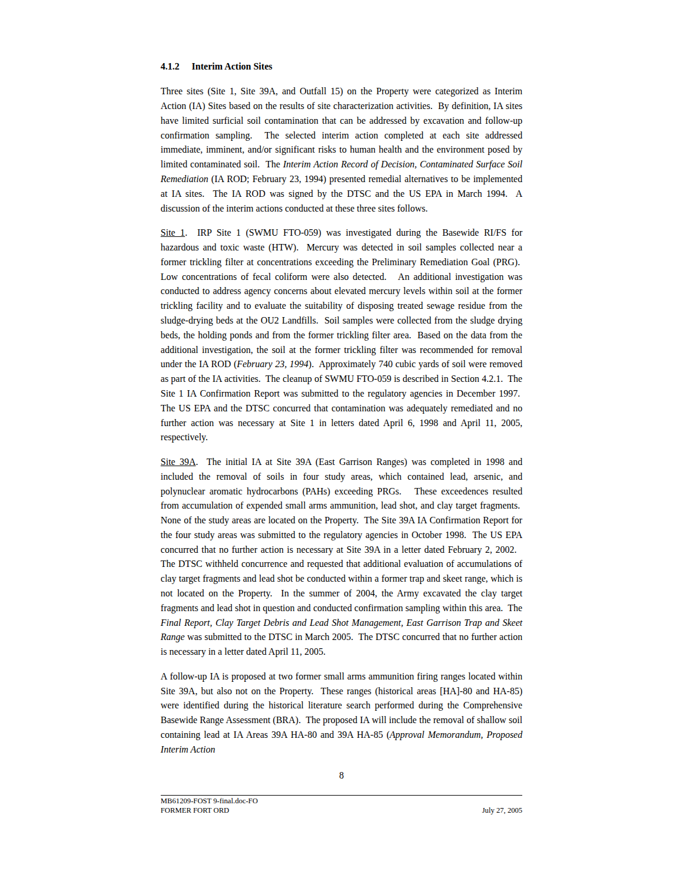4.1.2 Interim Action Sites
Three sites (Site 1, Site 39A, and Outfall 15) on the Property were categorized as Interim Action (IA) Sites based on the results of site characterization activities. By definition, IA sites have limited surficial soil contamination that can be addressed by excavation and follow-up confirmation sampling. The selected interim action completed at each site addressed immediate, imminent, and/or significant risks to human health and the environment posed by limited contaminated soil. The Interim Action Record of Decision, Contaminated Surface Soil Remediation (IA ROD; February 23, 1994) presented remedial alternatives to be implemented at IA sites. The IA ROD was signed by the DTSC and the US EPA in March 1994. A discussion of the interim actions conducted at these three sites follows.
Site 1. IRP Site 1 (SWMU FTO-059) was investigated during the Basewide RI/FS for hazardous and toxic waste (HTW). Mercury was detected in soil samples collected near a former trickling filter at concentrations exceeding the Preliminary Remediation Goal (PRG). Low concentrations of fecal coliform were also detected. An additional investigation was conducted to address agency concerns about elevated mercury levels within soil at the former trickling facility and to evaluate the suitability of disposing treated sewage residue from the sludge-drying beds at the OU2 Landfills. Soil samples were collected from the sludge drying beds, the holding ponds and from the former trickling filter area. Based on the data from the additional investigation, the soil at the former trickling filter was recommended for removal under the IA ROD (February 23, 1994). Approximately 740 cubic yards of soil were removed as part of the IA activities. The cleanup of SWMU FTO-059 is described in Section 4.2.1. The Site 1 IA Confirmation Report was submitted to the regulatory agencies in December 1997. The US EPA and the DTSC concurred that contamination was adequately remediated and no further action was necessary at Site 1 in letters dated April 6, 1998 and April 11, 2005, respectively.
Site 39A. The initial IA at Site 39A (East Garrison Ranges) was completed in 1998 and included the removal of soils in four study areas, which contained lead, arsenic, and polynuclear aromatic hydrocarbons (PAHs) exceeding PRGs. These exceedences resulted from accumulation of expended small arms ammunition, lead shot, and clay target fragments. None of the study areas are located on the Property. The Site 39A IA Confirmation Report for the four study areas was submitted to the regulatory agencies in October 1998. The US EPA concurred that no further action is necessary at Site 39A in a letter dated February 2, 2002. The DTSC withheld concurrence and requested that additional evaluation of accumulations of clay target fragments and lead shot be conducted within a former trap and skeet range, which is not located on the Property. In the summer of 2004, the Army excavated the clay target fragments and lead shot in question and conducted confirmation sampling within this area. The Final Report, Clay Target Debris and Lead Shot Management, East Garrison Trap and Skeet Range was submitted to the DTSC in March 2005. The DTSC concurred that no further action is necessary in a letter dated April 11, 2005.
A follow-up IA is proposed at two former small arms ammunition firing ranges located within Site 39A, but also not on the Property. These ranges (historical areas [HA]-80 and HA-85) were identified during the historical literature search performed during the Comprehensive Basewide Range Assessment (BRA). The proposed IA will include the removal of shallow soil containing lead at IA Areas 39A HA-80 and 39A HA-85 (Approval Memorandum, Proposed Interim Action
8
MB61209-FOST 9-final.doc-FO
FORMER FORT ORD
July 27, 2005